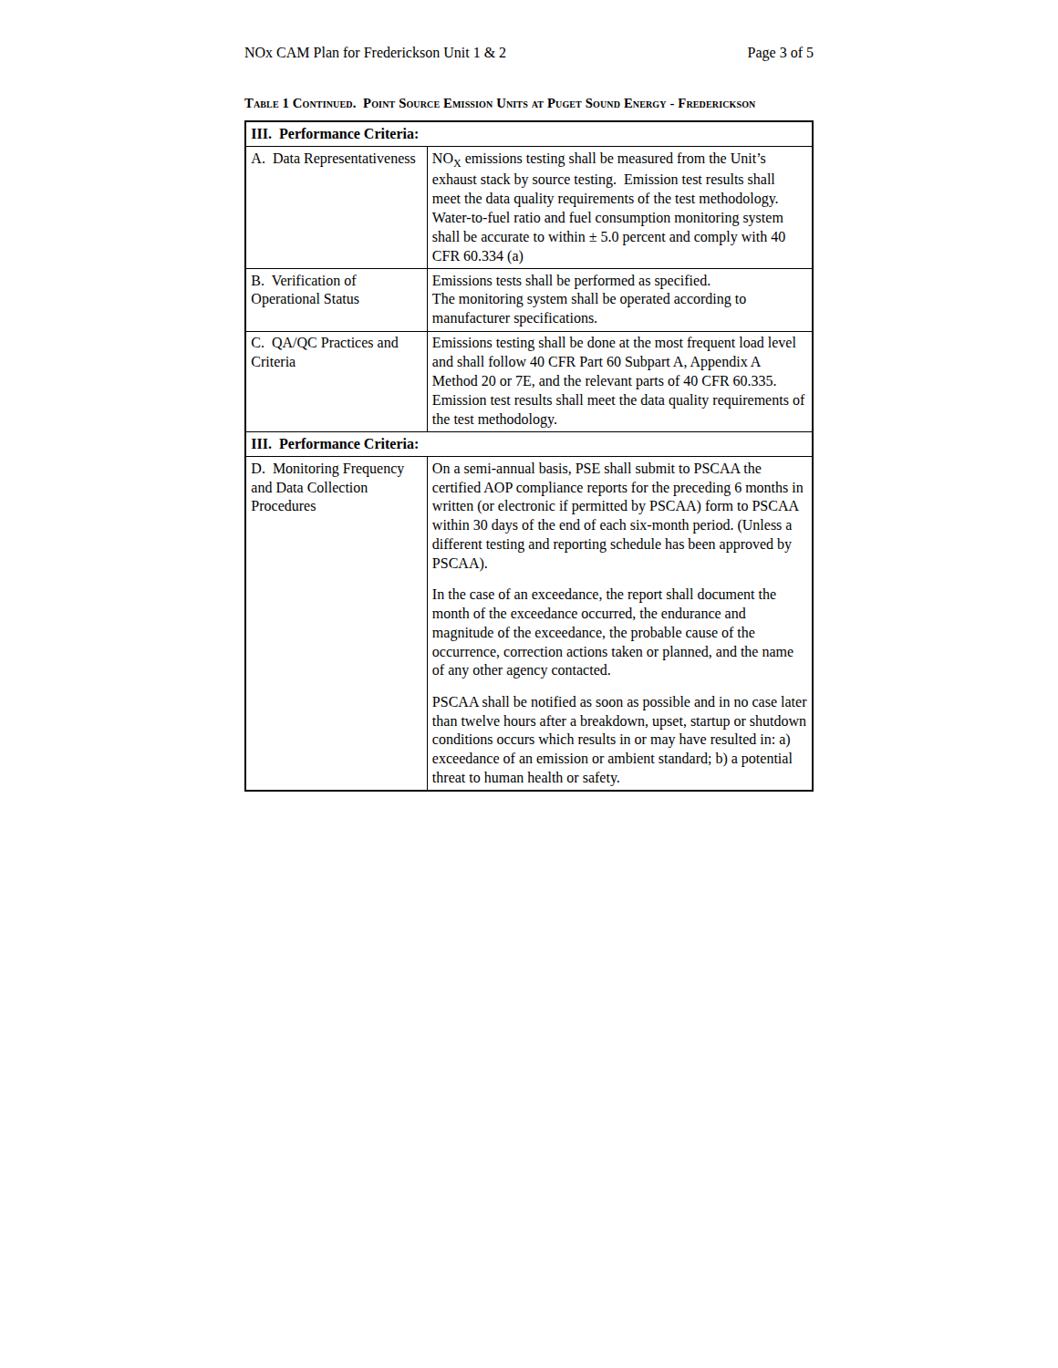NOx CAM Plan for Frederickson Unit 1 & 2 Page 3 of 5
Table 1 Continued. Point Source Emission Units at Puget Sound Energy - Frederickson
| III. Performance Criteria: |
| A. Data Representativeness | NO X emissions testing shall be measured from the Unit’s exhaust stack by source testing. Emission test results shall meet the data quality requirements of the test methodology. Water-to-fuel ratio and fuel consumption monitoring system shall be accurate to within ± 5.0 percent and comply with 40 CFR 60.334 (a) |
| B. Verification of Operational Status | Emissions tests shall be performed as specified. The monitoring system shall be operated according to manufacturer specifications. |
| C. QA/QC Practices and Criteria | Emissions testing shall be done at the most frequent load level and shall follow 40 CFR Part 60 Subpart A, Appendix A Method 20 or 7E, and the relevant parts of 40 CFR 60.335. Emission test results shall meet the data quality requirements of the test methodology. |
| III. Performance Criteria: |
| D. Monitoring Frequency and Data Collection Procedures | On a semi-annual basis, PSE shall submit to PSCAA the certified AOP compliance reports for the preceding 6 months in written (or electronic if permitted by PSCAA) form to PSCAA within 30 days of the end of each six-month period. (Unless a different testing and reporting schedule has been approved by PSCAA). In the case of an exceedance, the report shall document the month of the exceedance occurred, the endurance and magnitude of the exceedance, the probable cause of the occurrence, correction actions taken or planned, and the name of any other agency contacted. PSCAA shall be notified as soon as possible and in no case later than twelve hours after a breakdown, upset, startup or shutdown conditions occurs which results in or may have resulted in: a) exceedance of an emission or ambient standard; b) a potential threat to human health or safety. |